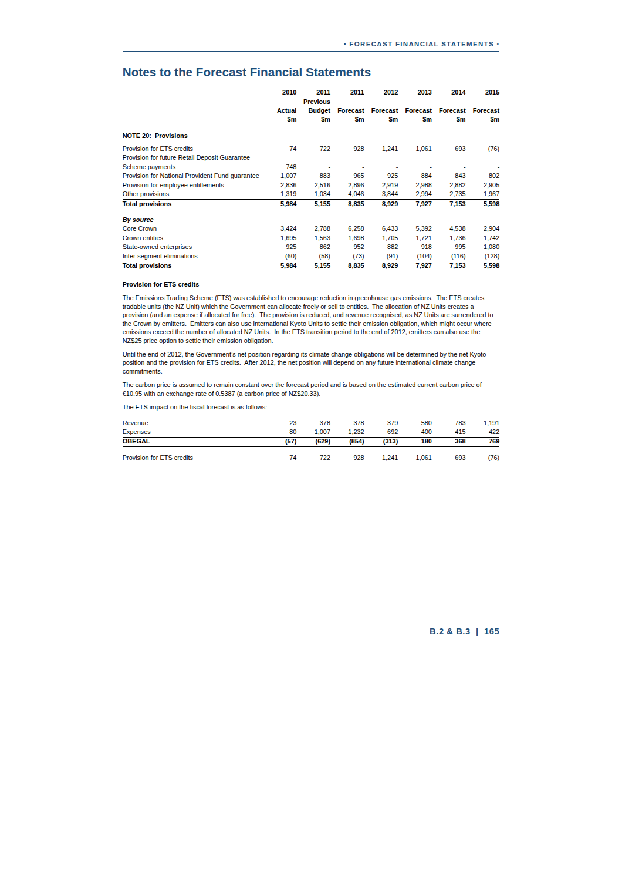▪ FORECAST FINANCIAL STATEMENTS ▪
Notes to the Forecast Financial Statements
| | 2010 | 2011 | 2011 | 2012 | 2013 | 2014 | 2015 |
| | | Previous | | | | | |
| | Actual | Budget | Forecast | Forecast | Forecast | Forecast | Forecast |
| | $m | $m | $m | $m | $m | $m | $m |
| NOTE 20: Provisions | | | | | | | |
| Provision for ETS credits | 74 | 722 | 928 | 1,241 | 1,061 | 693 | (76) |
| Provision for future Retail Deposit Guarantee | | | | | | | |
| Scheme payments | 748 | - | - | - | - | - | - |
| Provision for National Provident Fund guarantee | 1,007 | 883 | 965 | 925 | 884 | 843 | 802 |
| Provision for employee entitlements | 2,836 | 2,516 | 2,896 | 2,919 | 2,988 | 2,882 | 2,905 |
| Other provisions | 1,319 | 1,034 | 4,046 | 3,844 | 2,994 | 2,735 | 1,967 |
| Total provisions | 5,984 | 5,155 | 8,835 | 8,929 | 7,927 | 7,153 | 5,598 |
| By source | | | | | | | |
| Core Crown | 3,424 | 2,788 | 6,258 | 6,433 | 5,392 | 4,538 | 2,904 |
| Crown entities | 1,695 | 1,563 | 1,698 | 1,705 | 1,721 | 1,736 | 1,742 |
| State-owned enterprises | 925 | 862 | 952 | 882 | 918 | 995 | 1,080 |
| Inter-segment eliminations | (60) | (58) | (73) | (91) | (104) | (116) | (128) |
| Total provisions | 5,984 | 5,155 | 8,835 | 8,929 | 7,927 | 7,153 | 5,598 |
Provision for ETS credits
The Emissions Trading Scheme (ETS) was established to encourage reduction in greenhouse gas emissions. The ETS creates tradable units (the NZ Unit) which the Government can allocate freely or sell to entities. The allocation of NZ Units creates a provision (and an expense if allocated for free). The provision is reduced, and revenue recognised, as NZ Units are surrendered to the Crown by emitters. Emitters can also use international Kyoto Units to settle their emission obligation, which might occur where emissions exceed the number of allocated NZ Units. In the ETS transition period to the end of 2012, emitters can also use the NZ$25 price option to settle their emission obligation.
Until the end of 2012, the Government’s net position regarding its climate change obligations will be determined by the net Kyoto position and the provision for ETS credits. After 2012, the net position will depend on any future international climate change commitments.
The carbon price is assumed to remain constant over the forecast period and is based on the estimated current carbon price of €10.95 with an exchange rate of 0.5387 (a carbon price of NZ$20.33).
The ETS impact on the fiscal forecast is as follows:
| Revenue | 23 | 378 | 378 | 379 | 580 | 783 | 1,191 |
| Expenses | 80 | 1,007 | 1,232 | 692 | 400 | 415 | 422 |
| OBEGAL | (57) | (629) | (854) | (313) | 180 | 368 | 769 |
| Provision for ETS credits | 74 | 722 | 928 | 1,241 | 1,061 | 693 | (76) |
B.2 & B.3 | 165